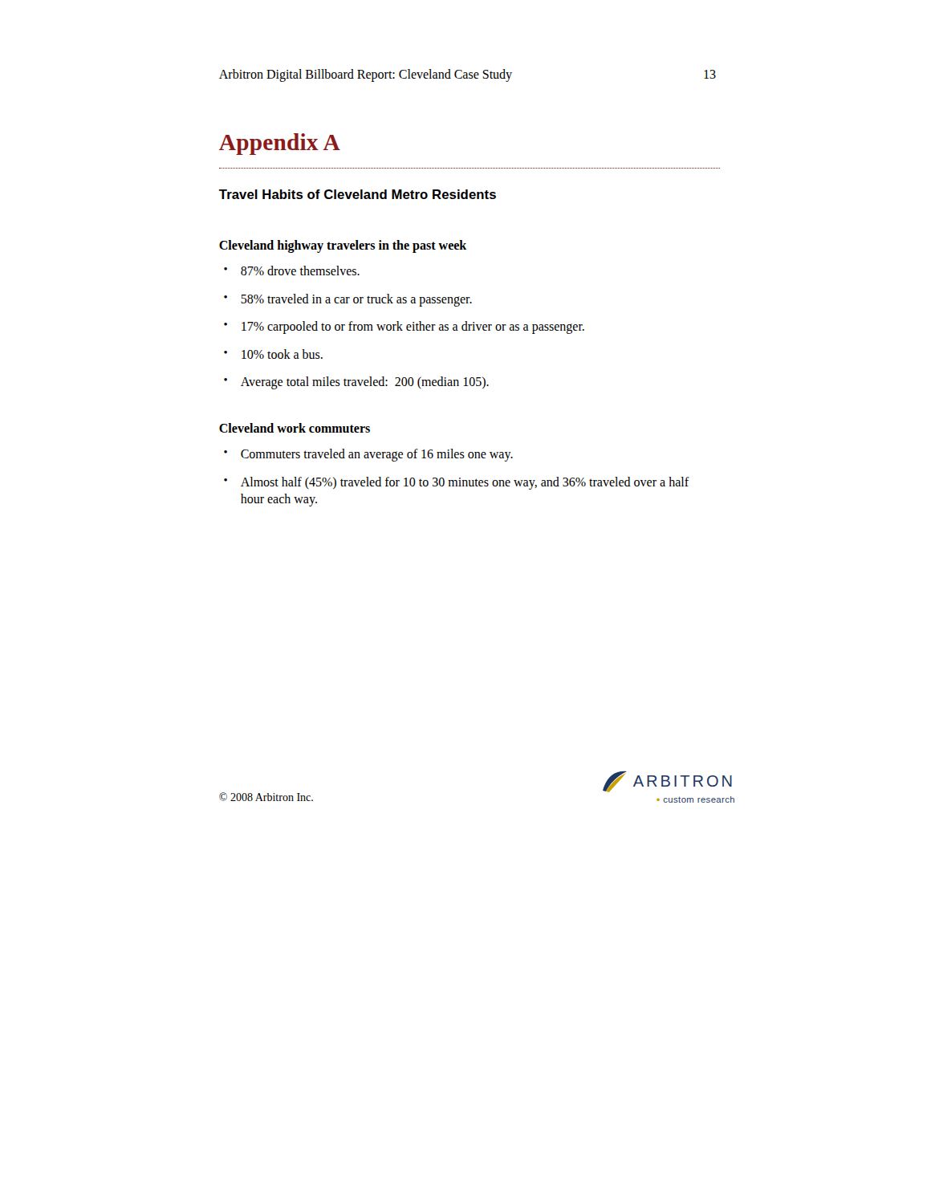Arbitron Digital Billboard Report: Cleveland Case Study 13
Appendix A
Travel Habits of Cleveland Metro Residents
Cleveland highway travelers in the past week
87% drove themselves.
58% traveled in a car or truck as a passenger.
17% carpooled to or from work either as a driver or as a passenger.
10% took a bus.
Average total miles traveled: 200 (median 105).
Cleveland work commuters
Commuters traveled an average of 16 miles one way.
Almost half (45%) traveled for 10 to 30 minutes one way, and 36% traveled over a half hour each way.
© 2008 Arbitron Inc.
ARBITRON
• custom research